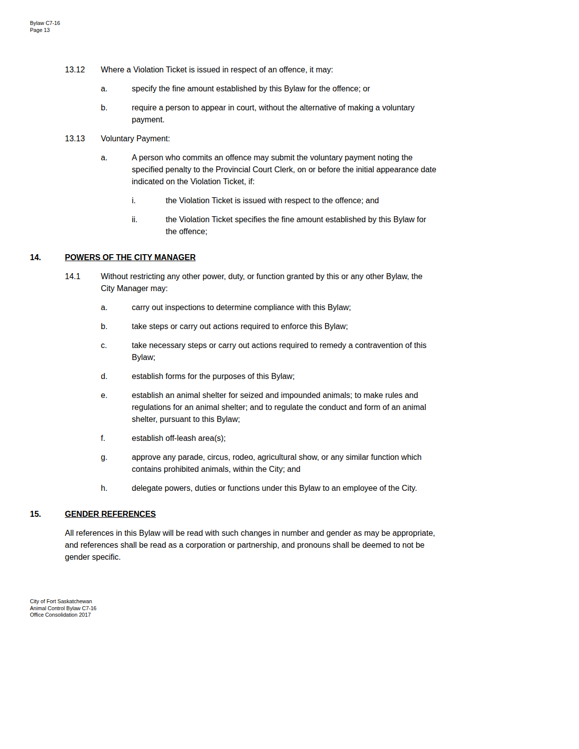Bylaw C7-16
Page 13
13.12
Where a Violation Ticket is issued in respect of an offence, it may:
a.
specify the fine amount established by this Bylaw for the offence; or
b.
require a person to appear in court, without the alternative of making a voluntary payment.
13.13
Voluntary Payment:
a.
A person who commits an offence may submit the voluntary payment noting the specified penalty to the Provincial Court Clerk, on or before the initial appearance date indicated on the Violation Ticket, if:
i.
the Violation Ticket is issued with respect to the offence; and
ii.
the Violation Ticket specifies the fine amount established by this Bylaw for the offence;
14.
POWERS OF THE CITY MANAGER
14.1
Without restricting any other power, duty, or function granted by this or any other Bylaw, the City Manager may:
a.
carry out inspections to determine compliance with this Bylaw;
b.
take steps or carry out actions required to enforce this Bylaw;
c.
take necessary steps or carry out actions required to remedy a contravention of this Bylaw;
d.
establish forms for the purposes of this Bylaw;
e.
establish an animal shelter for seized and impounded animals; to make rules and regulations for an animal shelter; and to regulate the conduct and form of an animal shelter, pursuant to this Bylaw;
f.
establish off-leash area(s);
g.
approve any parade, circus, rodeo, agricultural show, or any similar function which contains prohibited animals, within the City; and
h.
delegate powers, duties or functions under this Bylaw to an employee of the City.
15.
GENDER REFERENCES
All references in this Bylaw will be read with such changes in number and gender as may be appropriate, and references shall be read as a corporation or partnership, and pronouns shall be deemed to not be gender specific.
City of Fort Saskatchewan
Animal Control Bylaw C7-16
Office Consolidation 2017